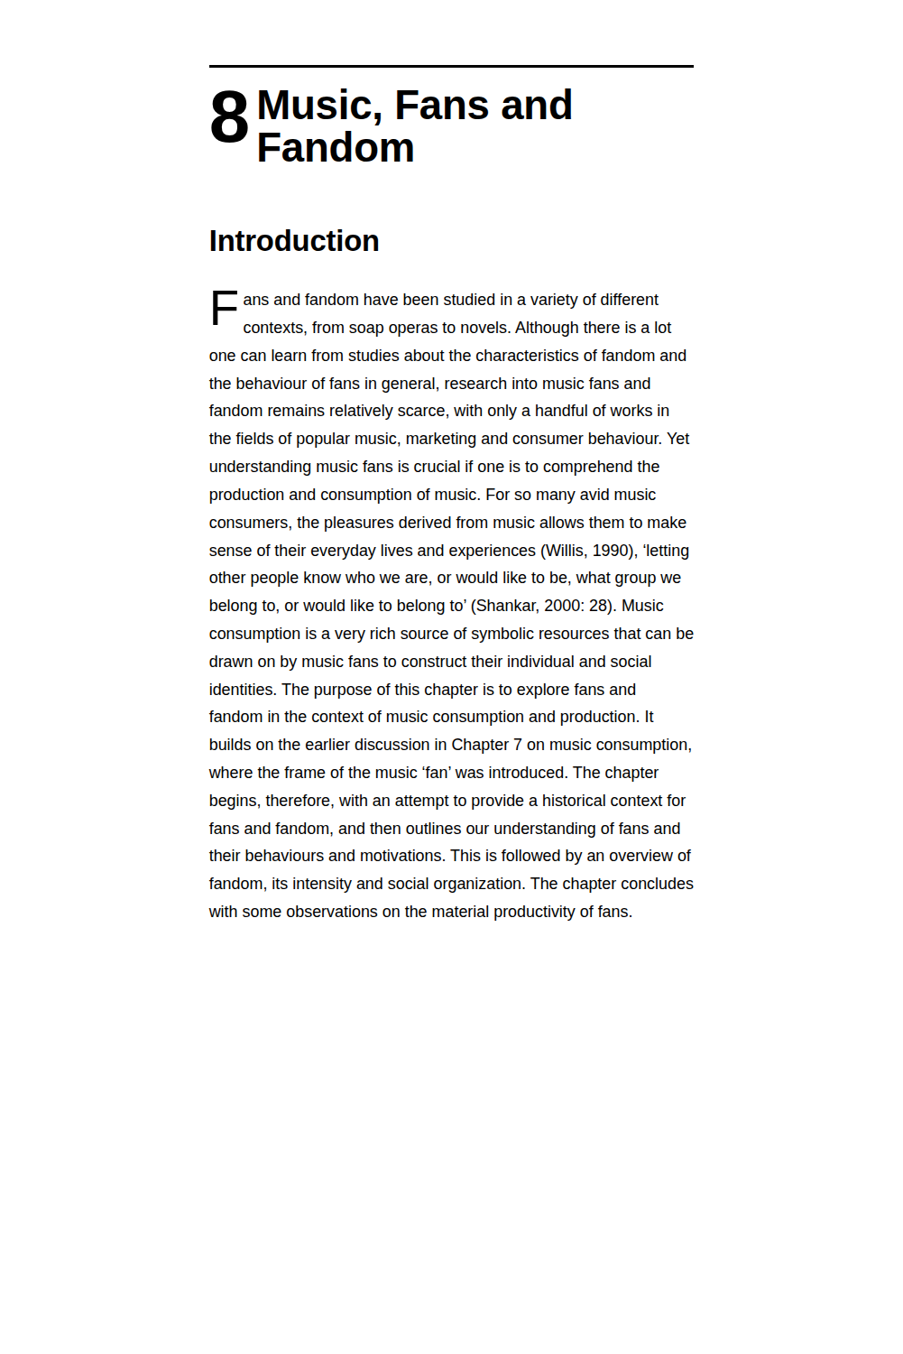8
Music, Fans and
Fandom
Introduction
Fans and fandom have been studied in a variety of different contexts, from soap operas to novels. Although there is a lot one can learn from studies about the characteristics of fandom and the behaviour of fans in general, research into music fans and fandom remains relatively scarce, with only a handful of works in the fields of popular music, marketing and consumer behaviour. Yet understanding music fans is crucial if one is to comprehend the production and consumption of music. For so many avid music consumers, the pleasures derived from music allows them to make sense of their everyday lives and experiences (Willis, 1990), ‘letting other people know who we are, or would like to be, what group we belong to, or would like to belong to’ (Shankar, 2000: 28). Music consumption is a very rich source of symbolic resources that can be drawn on by music fans to construct their individual and social identities. The purpose of this chapter is to explore fans and fandom in the context of music consumption and production. It builds on the earlier discussion in Chapter 7 on music consumption, where the frame of the music ‘fan’ was introduced. The chapter begins, therefore, with an attempt to provide a historical context for fans and fandom, and then outlines our understanding of fans and their behaviours and motivations. This is followed by an overview of fandom, its intensity and social organization. The chapter concludes with some observations on the material productivity of fans.